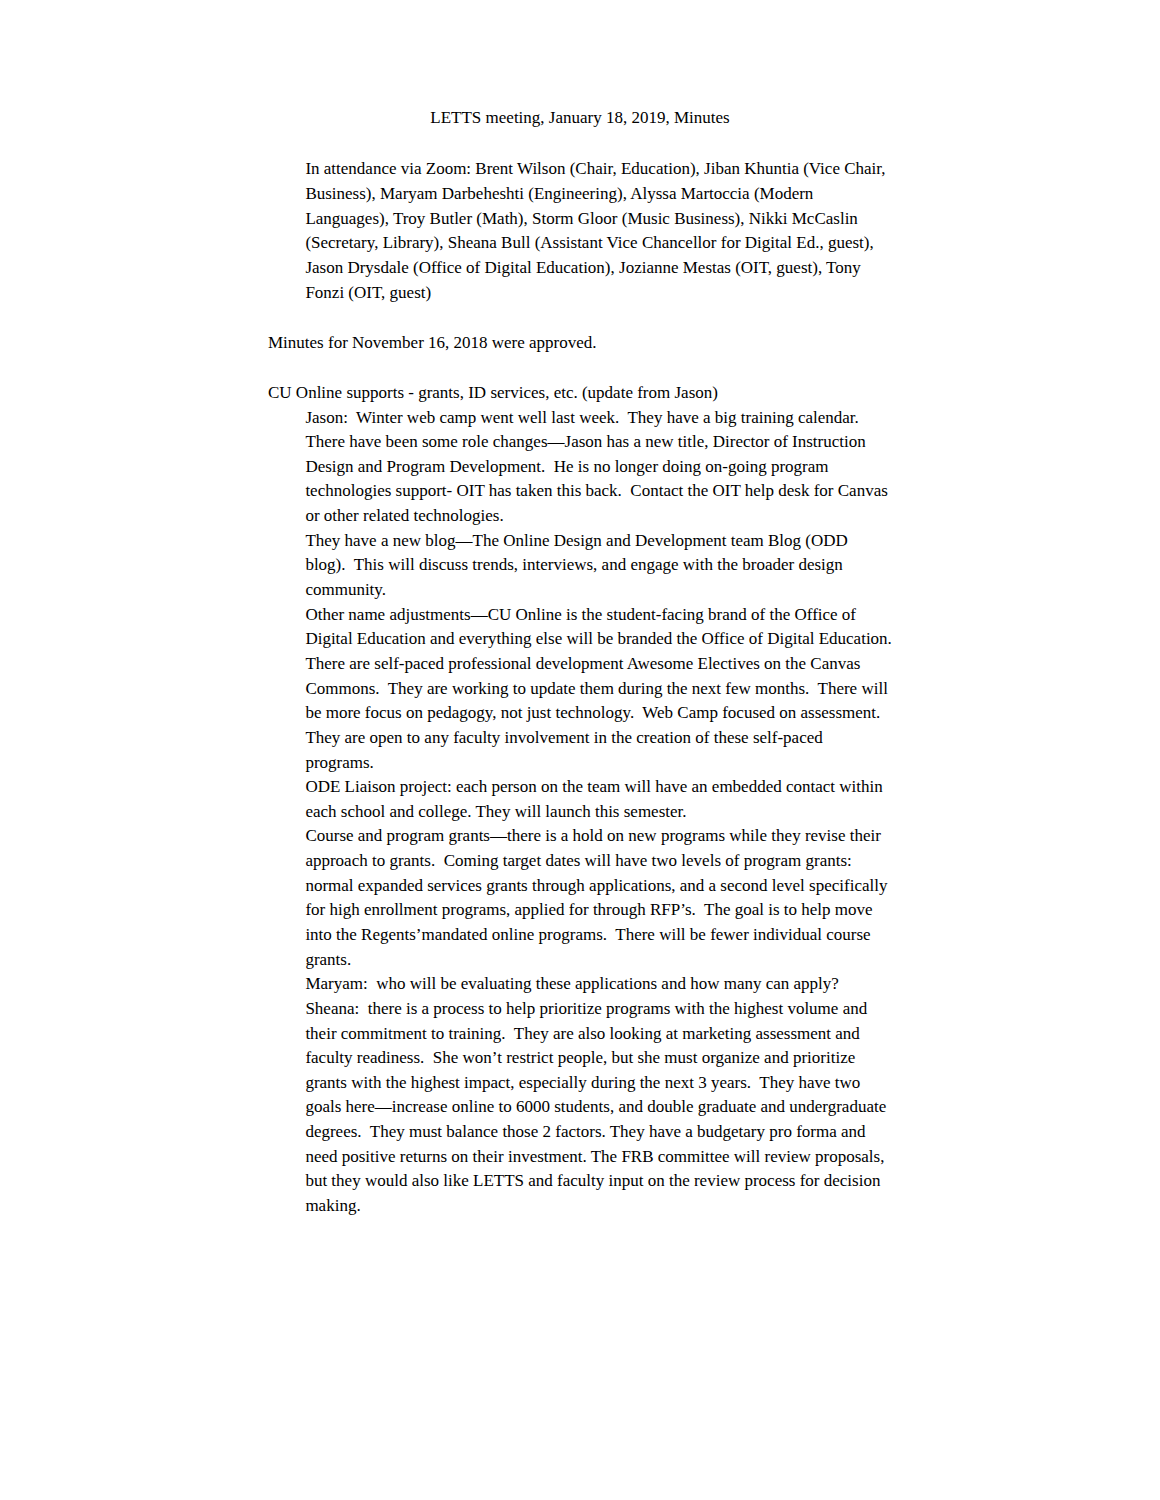LETTS meeting, January 18, 2019, Minutes
In attendance via Zoom: Brent Wilson (Chair, Education), Jiban Khuntia (Vice Chair, Business), Maryam Darbeheshti (Engineering), Alyssa Martoccia (Modern Languages), Troy Butler (Math), Storm Gloor (Music Business), Nikki McCaslin (Secretary, Library), Sheana Bull (Assistant Vice Chancellor for Digital Ed., guest), Jason Drysdale (Office of Digital Education), Jozianne Mestas (OIT, guest), Tony Fonzi (OIT, guest)
Minutes for November 16, 2018 were approved.
CU Online supports - grants, ID services, etc. (update from Jason)
Jason: Winter web camp went well last week. They have a big training calendar. There have been some role changes—Jason has a new title, Director of Instruction Design and Program Development. He is no longer doing on-going program technologies support- OIT has taken this back. Contact the OIT help desk for Canvas or other related technologies.
They have a new blog—The Online Design and Development team Blog (ODD blog). This will discuss trends, interviews, and engage with the broader design community.
Other name adjustments—CU Online is the student-facing brand of the Office of Digital Education and everything else will be branded the Office of Digital Education.
There are self-paced professional development Awesome Electives on the Canvas Commons. They are working to update them during the next few months. There will be more focus on pedagogy, not just technology. Web Camp focused on assessment. They are open to any faculty involvement in the creation of these self-paced programs.
ODE Liaison project: each person on the team will have an embedded contact within each school and college. They will launch this semester.
Course and program grants—there is a hold on new programs while they revise their approach to grants. Coming target dates will have two levels of program grants: normal expanded services grants through applications, and a second level specifically for high enrollment programs, applied for through RFP’s. The goal is to help move into the Regents’mandated online programs. There will be fewer individual course grants.
Maryam: who will be evaluating these applications and how many can apply?
Sheana: there is a process to help prioritize programs with the highest volume and their commitment to training. They are also looking at marketing assessment and faculty readiness. She won’t restrict people, but she must organize and prioritize grants with the highest impact, especially during the next 3 years. They have two goals here—increase online to 6000 students, and double graduate and undergraduate degrees. They must balance those 2 factors. They have a budgetary pro forma and need positive returns on their investment. The FRB committee will review proposals, but they would also like LETTS and faculty input on the review process for decision making.